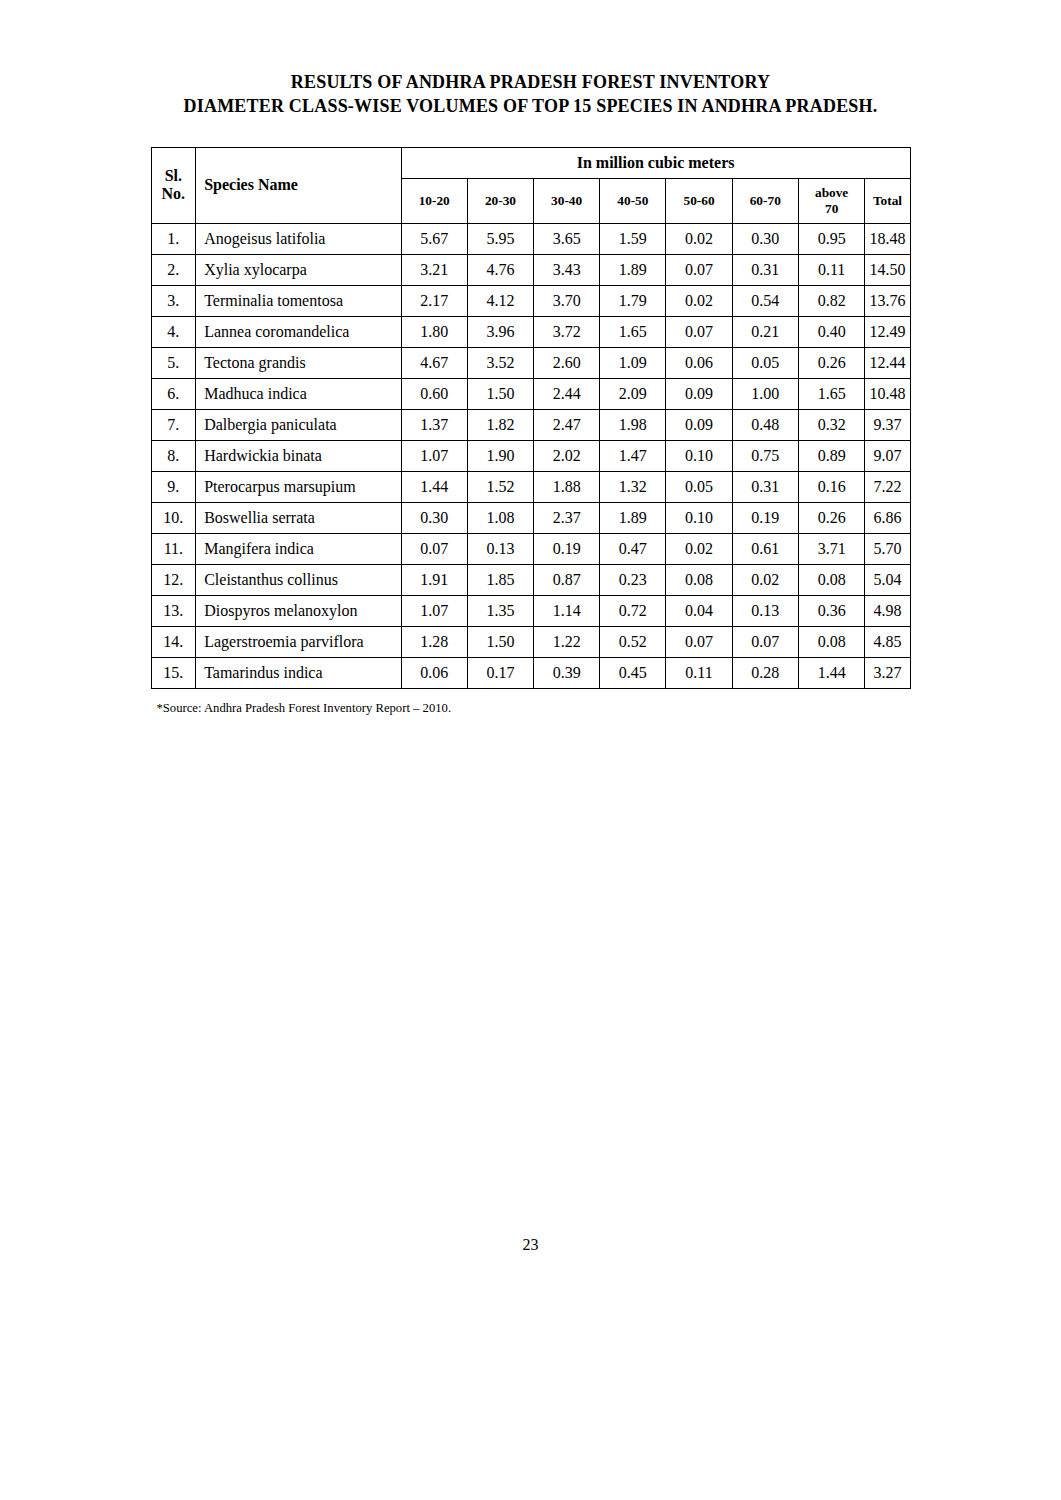RESULTS OF ANDHRA PRADESH FOREST INVENTORY
DIAMETER CLASS-WISE VOLUMES OF TOP 15 SPECIES IN ANDHRA PRADESH.
| Sl. No. | Species Name | In million cubic meters |
| --- | --- | --- |
| 10-20 | 20-30 | 30-40 | 40-50 | 50-60 | 60-70 | above 70 | Total |
| 1. | Anogeisus latifolia | 5.67 | 5.95 | 3.65 | 1.59 | 0.02 | 0.30 | 0.95 | 18.48 |
| 2. | Xylia xylocarpa | 3.21 | 4.76 | 3.43 | 1.89 | 0.07 | 0.31 | 0.11 | 14.50 |
| 3. | Terminalia tomentosa | 2.17 | 4.12 | 3.70 | 1.79 | 0.02 | 0.54 | 0.82 | 13.76 |
| 4. | Lannea coromandelica | 1.80 | 3.96 | 3.72 | 1.65 | 0.07 | 0.21 | 0.40 | 12.49 |
| 5. | Tectona grandis | 4.67 | 3.52 | 2.60 | 1.09 | 0.06 | 0.05 | 0.26 | 12.44 |
| 6. | Madhuca indica | 0.60 | 1.50 | 2.44 | 2.09 | 0.09 | 1.00 | 1.65 | 10.48 |
| 7. | Dalbergia paniculata | 1.37 | 1.82 | 2.47 | 1.98 | 0.09 | 0.48 | 0.32 | 9.37 |
| 8. | Hardwickia binata | 1.07 | 1.90 | 2.02 | 1.47 | 0.10 | 0.75 | 0.89 | 9.07 |
| 9. | Pterocarpus marsupium | 1.44 | 1.52 | 1.88 | 1.32 | 0.05 | 0.31 | 0.16 | 7.22 |
| 10. | Boswellia serrata | 0.30 | 1.08 | 2.37 | 1.89 | 0.10 | 0.19 | 0.26 | 6.86 |
| 11. | Mangifera indica | 0.07 | 0.13 | 0.19 | 0.47 | 0.02 | 0.61 | 3.71 | 5.70 |
| 12. | Cleistanthus collinus | 1.91 | 1.85 | 0.87 | 0.23 | 0.08 | 0.02 | 0.08 | 5.04 |
| 13. | Diospyros melanoxylon | 1.07 | 1.35 | 1.14 | 0.72 | 0.04 | 0.13 | 0.36 | 4.98 |
| 14. | Lagerstroemia parviflora | 1.28 | 1.50 | 1.22 | 0.52 | 0.07 | 0.07 | 0.08 | 4.85 |
| 15. | Tamarindus indica | 0.06 | 0.17 | 0.39 | 0.45 | 0.11 | 0.28 | 1.44 | 3.27 |
*Source: Andhra Pradesh Forest Inventory Report – 2010.
23